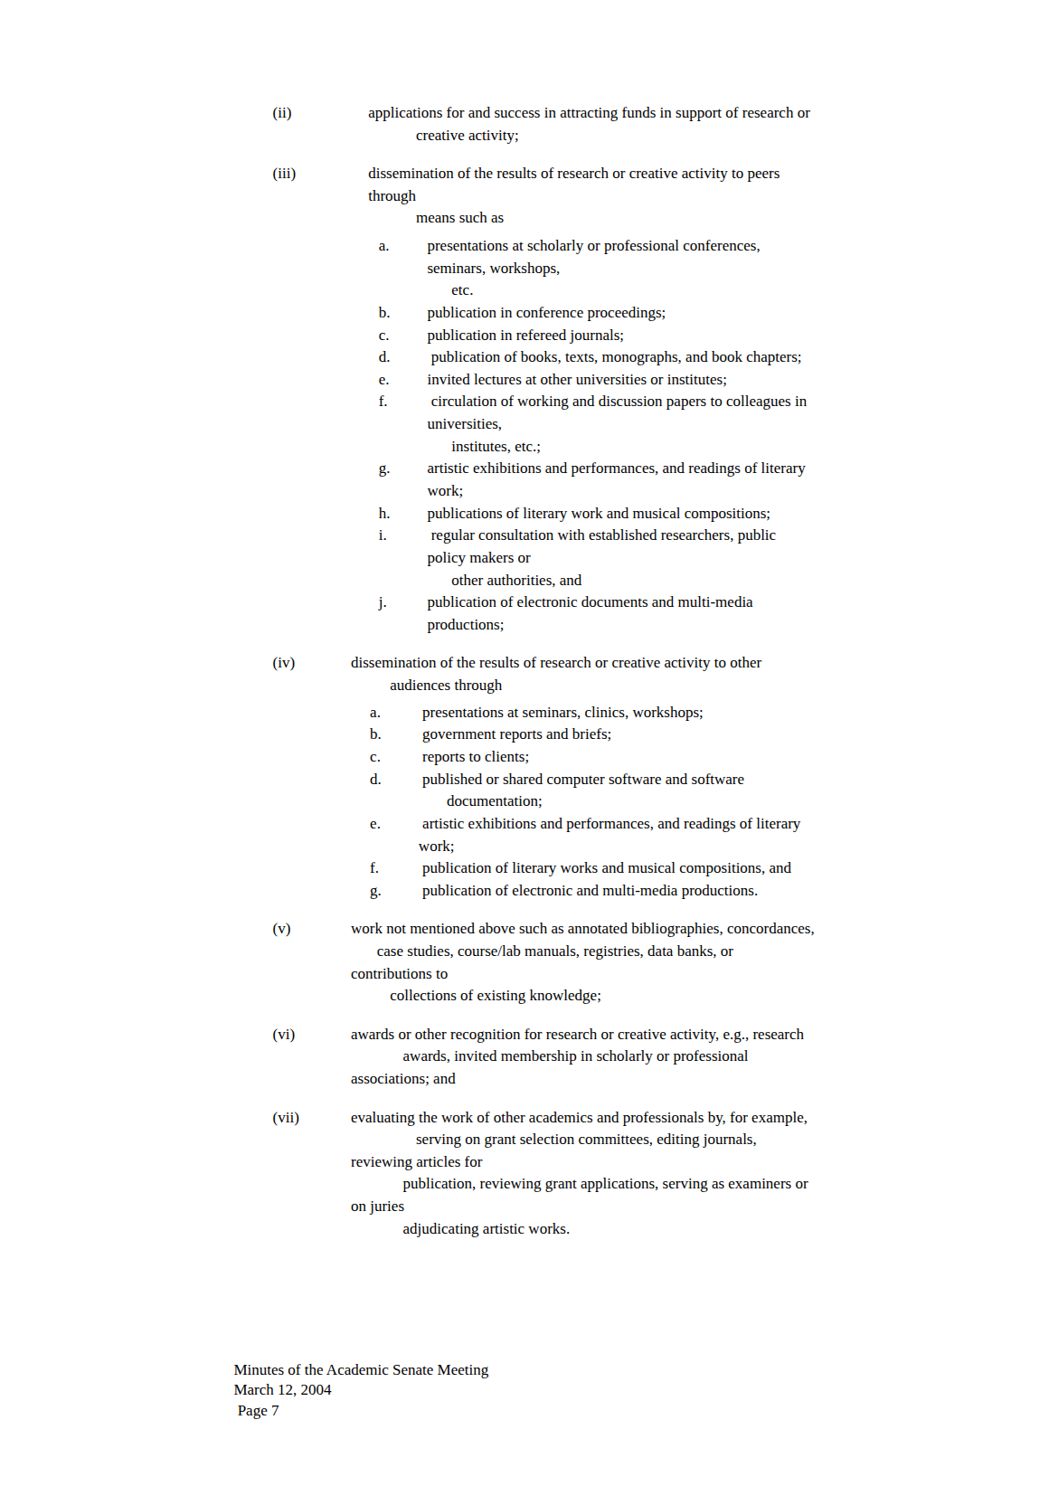(ii) applications for and success in attracting funds in support of research or
creative activity;
(iii) dissemination of the results of research or creative activity to peers through
means such as
a. presentations at scholarly or professional conferences, seminars, workshops,
etc.
b. publication in conference proceedings;
c. publication in refereed journals;
d. publication of books, texts, monographs, and book chapters;
e. invited lectures at other universities or institutes;
f. circulation of working and discussion papers to colleagues in universities,
institutes, etc.;
g. artistic exhibitions and performances, and readings of literary work;
h. publications of literary work and musical compositions;
i. regular consultation with established researchers, public policy makers or
other authorities, and
j. publication of electronic documents and multi-media productions;
(iv) dissemination of the results of research or creative activity to other
audiences through
a. presentations at seminars, clinics, workshops;
b. government reports and briefs;
c. reports to clients;
d. published or shared computer software and software
documentation;
e. artistic exhibitions and performances, and readings of literary work;
f. publication of literary works and musical compositions, and
g. publication of electronic and multi-media productions.
(v) work not mentioned above such as annotated bibliographies, concordances,
case studies, course/lab manuals, registries, data banks, or contributions to
collections of existing knowledge;
(vi) awards or other recognition for research or creative activity, e.g., research
awards, invited membership in scholarly or professional associations; and
(vii) evaluating the work of other academics and professionals by, for example,
serving on grant selection committees, editing journals, reviewing articles for
publication, reviewing grant applications, serving as examiners or on juries
adjudicating artistic works.
Minutes of the Academic Senate Meeting
March 12, 2004
Page 7